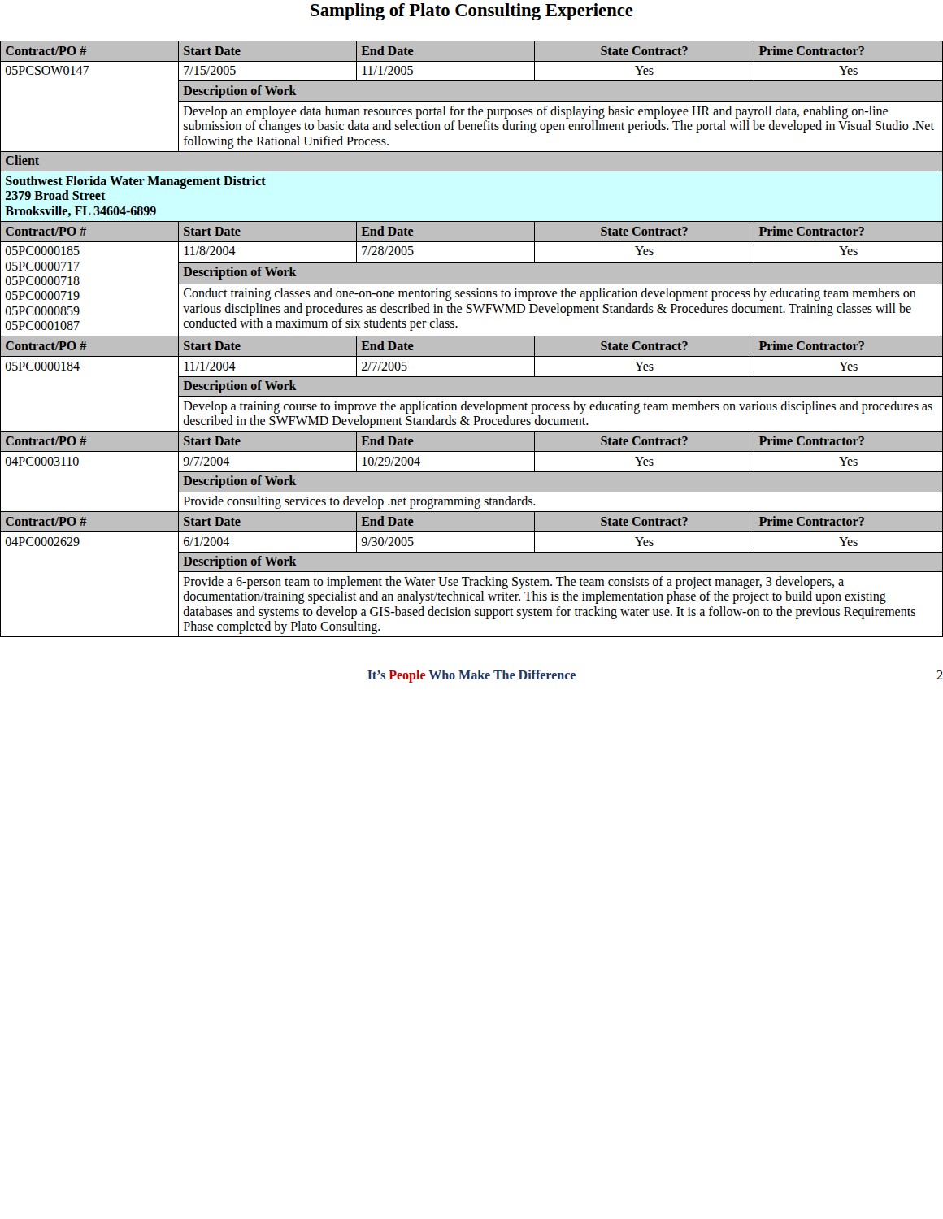Sampling of Plato Consulting Experience
| Contract/PO # | Start Date | End Date | State Contract? | Prime Contractor? |
| 05PCSOW0147 | 7/15/2005 | 11/1/2005 | Yes | Yes |
| Description of Work |
| Develop an employee data human resources portal for the purposes of displaying basic employee HR and payroll data, enabling on-line submission of changes to basic data and selection of benefits during open enrollment periods. The portal will be developed in Visual Studio .Net following the Rational Unified Process. |
| Client |
| Southwest Florida Water Management District 2379 Broad Street Brooksville, FL 34604-6899 |
| Contract/PO # | Start Date | End Date | State Contract? | Prime Contractor? |
| 05PC0000185 05PC0000717 05PC0000718 05PC0000719 05PC0000859 05PC0001087 | 11/8/2004 | 7/28/2005 | Yes | Yes |
| Description of Work |
| Conduct training classes and one-on-one mentoring sessions to improve the application development process by educating team members on various disciplines and procedures as described in the SWFWMD Development Standards & Procedures document. Training classes will be conducted with a maximum of six students per class. |
| Contract/PO # | Start Date | End Date | State Contract? | Prime Contractor? |
| 05PC0000184 | 11/1/2004 | 2/7/2005 | Yes | Yes |
| Description of Work |
| Develop a training course to improve the application development process by educating team members on various disciplines and procedures as described in the SWFWMD Development Standards & Procedures document. |
| Contract/PO # | Start Date | End Date | State Contract? | Prime Contractor? |
| 04PC0003110 | 9/7/2004 | 10/29/2004 | Yes | Yes |
| Description of Work |
| Provide consulting services to develop .net programming standards. |
| Contract/PO # | Start Date | End Date | State Contract? | Prime Contractor? |
| 04PC0002629 | 6/1/2004 | 9/30/2005 | Yes | Yes |
| Description of Work |
| Provide a 6-person team to implement the Water Use Tracking System. The team consists of a project manager, 3 developers, a documentation/training specialist and an analyst/technical writer. This is the implementation phase of the project to build upon existing databases and systems to develop a GIS-based decision support system for tracking water use. It is a follow-on to the previous Requirements Phase completed by Plato Consulting. |
It’s People Who Make The Difference
2